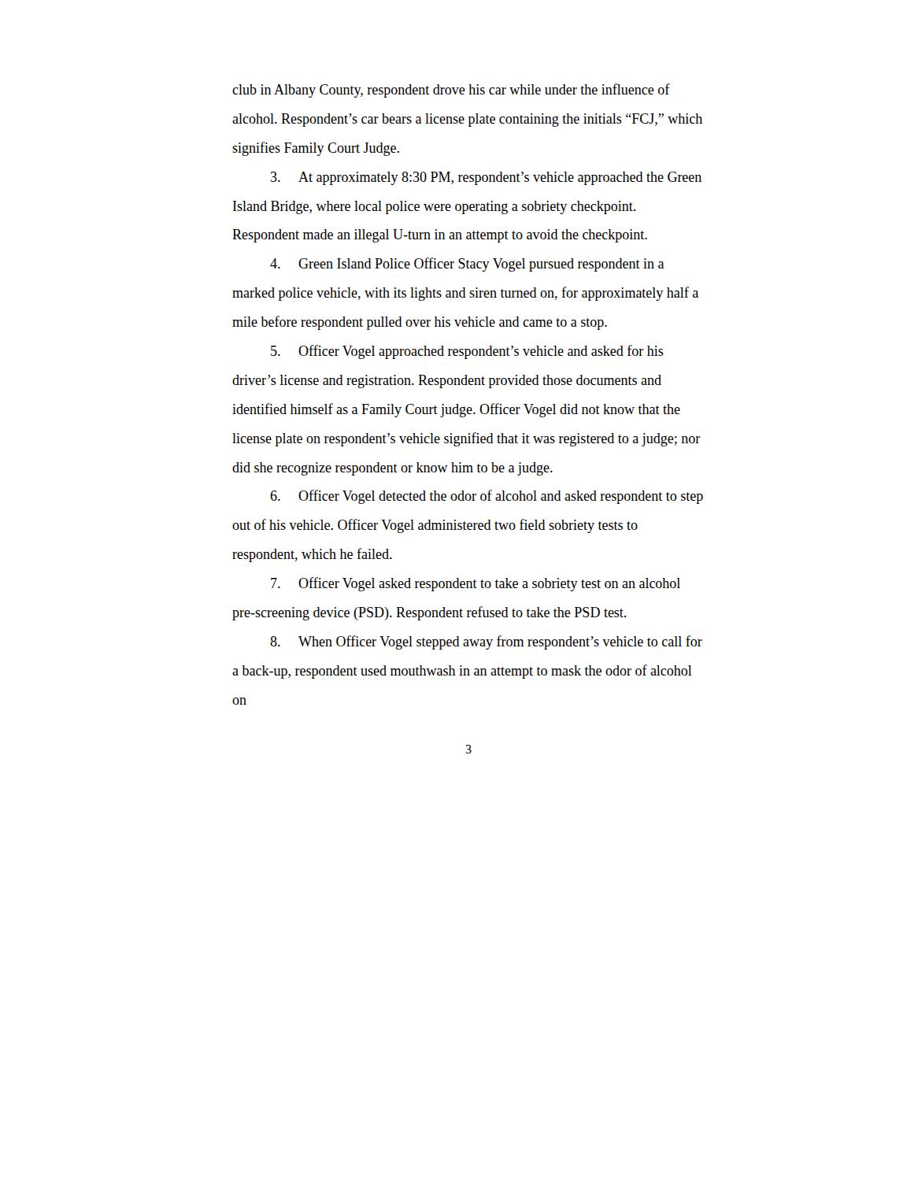club in Albany County, respondent drove his car while under the influence of alcohol. Respondent’s car bears a license plate containing the initials “FCJ,” which signifies Family Court Judge.
3. At approximately 8:30 PM, respondent’s vehicle approached the Green Island Bridge, where local police were operating a sobriety checkpoint. Respondent made an illegal U-turn in an attempt to avoid the checkpoint.
4. Green Island Police Officer Stacy Vogel pursued respondent in a marked police vehicle, with its lights and siren turned on, for approximately half a mile before respondent pulled over his vehicle and came to a stop.
5. Officer Vogel approached respondent’s vehicle and asked for his driver’s license and registration. Respondent provided those documents and identified himself as a Family Court judge. Officer Vogel did not know that the license plate on respondent’s vehicle signified that it was registered to a judge; nor did she recognize respondent or know him to be a judge.
6. Officer Vogel detected the odor of alcohol and asked respondent to step out of his vehicle. Officer Vogel administered two field sobriety tests to respondent, which he failed.
7. Officer Vogel asked respondent to take a sobriety test on an alcohol pre-screening device (PSD). Respondent refused to take the PSD test.
8. When Officer Vogel stepped away from respondent’s vehicle to call for a back-up, respondent used mouthwash in an attempt to mask the odor of alcohol on
3